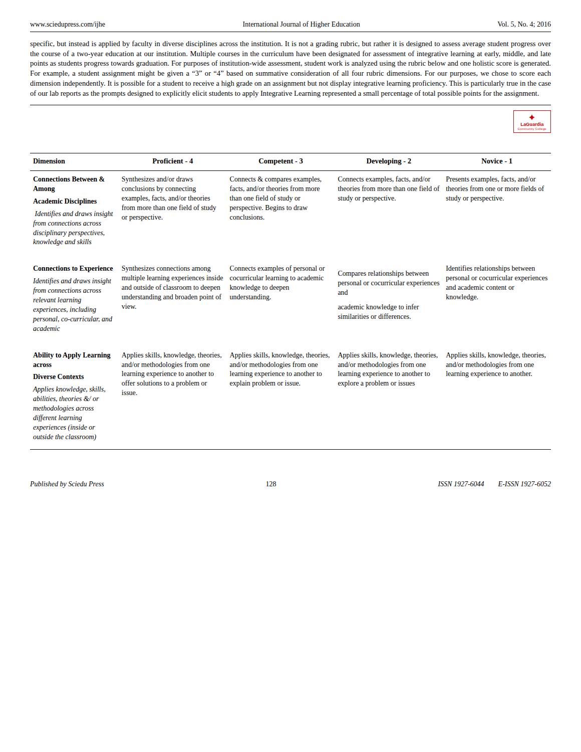www.sciedupress.com/ijhe International Journal of Higher Education Vol. 5, No. 4; 2016
specific, but instead is applied by faculty in diverse disciplines across the institution. It is not a grading rubric, but rather it is designed to assess average student progress over the course of a two-year education at our institution. Multiple courses in the curriculum have been designated for assessment of integrative learning at early, middle, and late points as students progress towards graduation. For purposes of institution-wide assessment, student work is analyzed using the rubric below and one holistic score is generated. For example, a student assignment might be given a “3” or “4” based on summative consideration of all four rubric dimensions. For our purposes, we chose to score each dimension independently. It is possible for a student to receive a high grade on an assignment but not display integrative learning proficiency. This is particularly true in the case of our lab reports as the prompts designed to explicitly elicit students to apply Integrative Learning represented a small percentage of total possible points for the assignment.
✦ LaGuardia Community College
| Dimension | Proficient - 4 | Competent - 3 | Developing - 2 | Novice - 1 |
| --- | --- | --- | --- | --- |
| Connections Between & Among Academic Disciplines Identifies and draws insight from connections across disciplinary perspectives, knowledge and skills | Synthesizes and/or draws conclusions by connecting examples, facts, and/or theories from more than one field of study or perspective. | Connects & compares examples, facts, and/or theories from more than one field of study or perspective. Begins to draw conclusions. | Connects examples, facts, and/or theories from more than one field of study or perspective. | Presents examples, facts, and/or theories from one or more fields of study or perspective. |
| Connections to Experience Identifies and draws insight from connections across relevant learning experiences, including personal, co-curricular, and academic | Synthesizes connections among multiple learning experiences inside and outside of classroom to deepen understanding and broaden point of view. | Connects examples of personal or cocurricular learning to academic knowledge to deepen understanding. | Compares relationships between personal or cocurricular experiences and academic knowledge to infer similarities or differences. | Identifies relationships between personal or cocurricular experiences and academic content or knowledge. |
| Ability to Apply Learning across Diverse Contexts Applies knowledge, skills, abilities, theories &/ or methodologies across different learning experiences (inside or outside the classroom) | Applies skills, knowledge, theories, and/or methodologies from one learning experience to another to offer solutions to a problem or issue. | Applies skills, knowledge, theories, and/or methodologies from one learning experience to another to explain problem or issue. | Applies skills, knowledge, theories, and/or methodologies from one learning experience to another to explore a problem or issues | Applies skills, knowledge, theories, and/or methodologies from one learning experience to another. |
Published by Sciedu Press 128 ISSN 1927-6044 E-ISSN 1927-6052